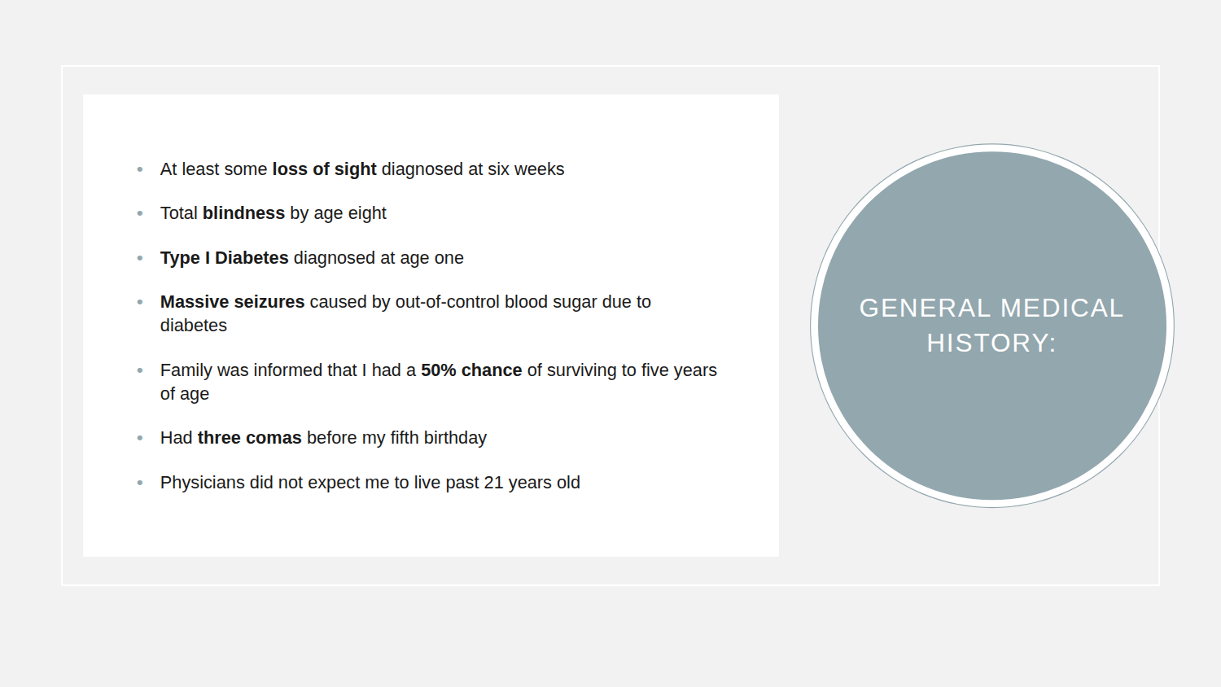At least some loss of sight diagnosed at six weeks
Total blindness by age eight
Type I Diabetes diagnosed at age one
Massive seizures caused by out-of-control blood sugar due to diabetes
Family was informed that I had a 50% chance of surviving to five years of age
Had three comas before my fifth birthday
Physicians did not expect me to live past 21 years old
General Medical History: